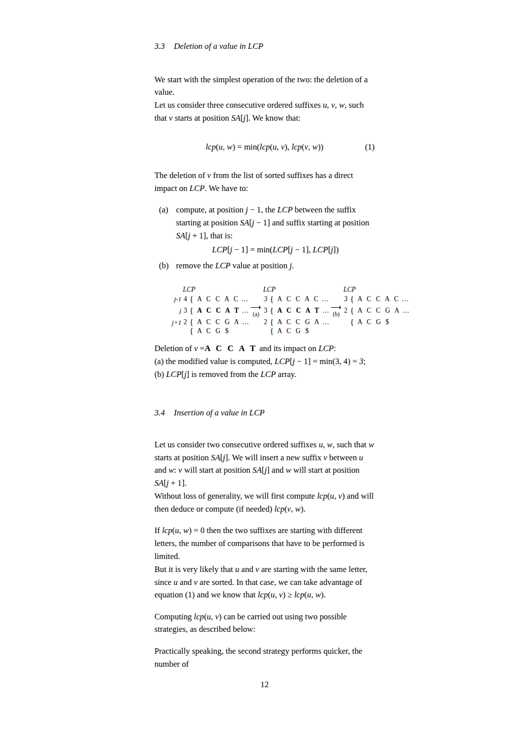3.3 Deletion of a value in LCP
We start with the simplest operation of the two: the deletion of a value.
Let us consider three consecutive ordered suffixes u, v, w, such that v starts at position SA[j]. We know that:
lcp(u, w) = min(lcp(u, v), lcp(v, w)) (1)
The deletion of v from the list of sorted suffixes has a direct impact on LCP. We have to:
(a) compute, at position j − 1, the LCP between the suffix starting at position SA[j − 1] and suffix starting at position SA[j + 1], that is:
LCP[j − 1] = min(LCP[j − 1], LCP[j])
(b) remove the LCP value at position j.
| | LCP | | | LCP | | | LCP | |
| j-1 | 4 | { | A C C A C … | | 3 | { | A C C A C … | | 3 | { | A C C A C … |
| j | 3 | { | A C C A T … | ⟶ (a) | 3 | { | A C C A T … | ⟶ (b) | 2 | { | A C C G A … |
| j+1 | 2 | { | A C C G A … | | 2 | { | A C C G A … | | | { | A C G $ |
| | | { | A C G $ | | | { | A C G $ | | | | |
Deletion of v =A C C A T and its impact on LCP:
(a) the modified value is computed, LCP[j − 1] = min(3, 4) = 3;
(b) LCP[j] is removed from the LCP array.
3.4 Insertion of a value in LCP
Let us consider two consecutive ordered suffixes u, w, such that w starts at position SA[j]. We will insert a new suffix v between u and w: v will start at position SA[j] and w will start at position SA[j + 1].
Without loss of generality, we will first compute lcp(u, v) and will then deduce or compute (if needed) lcp(v, w).
If lcp(u, w) = 0 then the two suffixes are starting with different letters, the number of comparisons that have to be performed is limited.
But it is very likely that u and v are starting with the same letter, since u and v are sorted. In that case, we can take advantage of equation (1) and we know that lcp(u, v) ≥ lcp(u, w).
Computing lcp(u, v) can be carried out using two possible strategies, as described below:
Practically speaking, the second strategy performs quicker, the number of
12